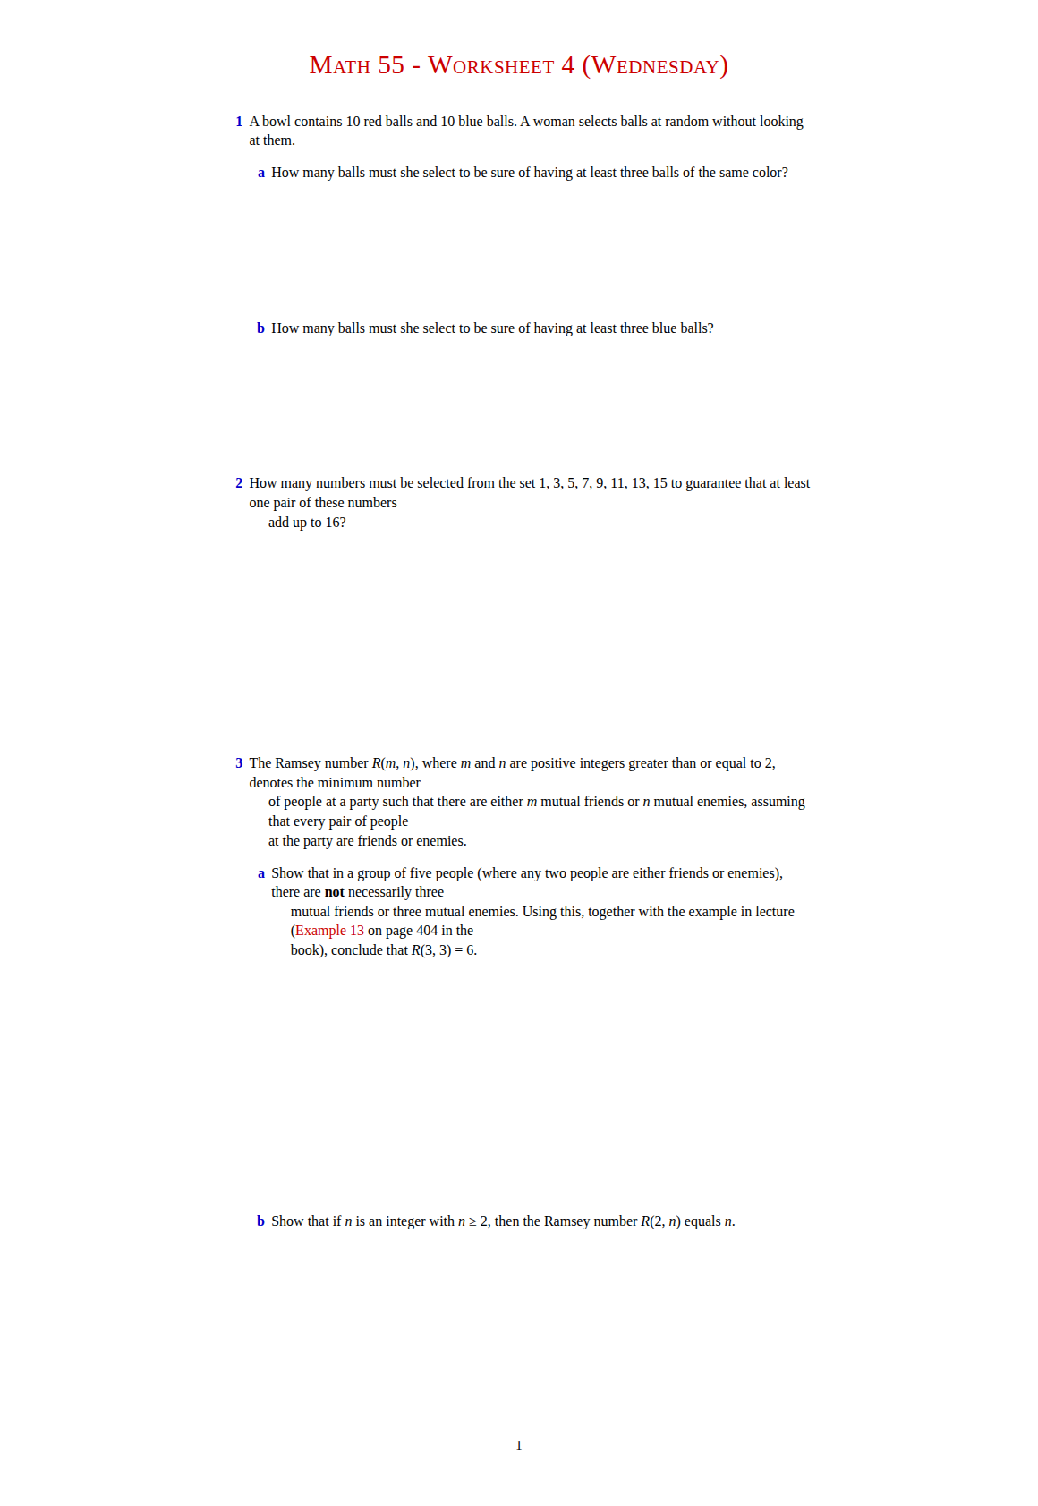Math 55 - Worksheet 4 (Wednesday)
1 A bowl contains 10 red balls and 10 blue balls. A woman selects balls at random without looking at them.
a How many balls must she select to be sure of having at least three balls of the same color?
b How many balls must she select to be sure of having at least three blue balls?
2 How many numbers must be selected from the set 1, 3, 5, 7, 9, 11, 13, 15 to guarantee that at least one pair of these numbers
add up to 16?
3 The Ramsey number R(m, n), where m and n are positive integers greater than or equal to 2, denotes the minimum number
of people at a party such that there are either m mutual friends or n mutual enemies, assuming that every pair of people
at the party are friends or enemies.
a Show that in a group of five people (where any two people are either friends or enemies), there are not necessarily three
mutual friends or three mutual enemies. Using this, together with the example in lecture (Example 13 on page 404 in the
book), conclude that R(3, 3) = 6.
b Show that if n is an integer with n ≥ 2, then the Ramsey number R(2, n) equals n.
1